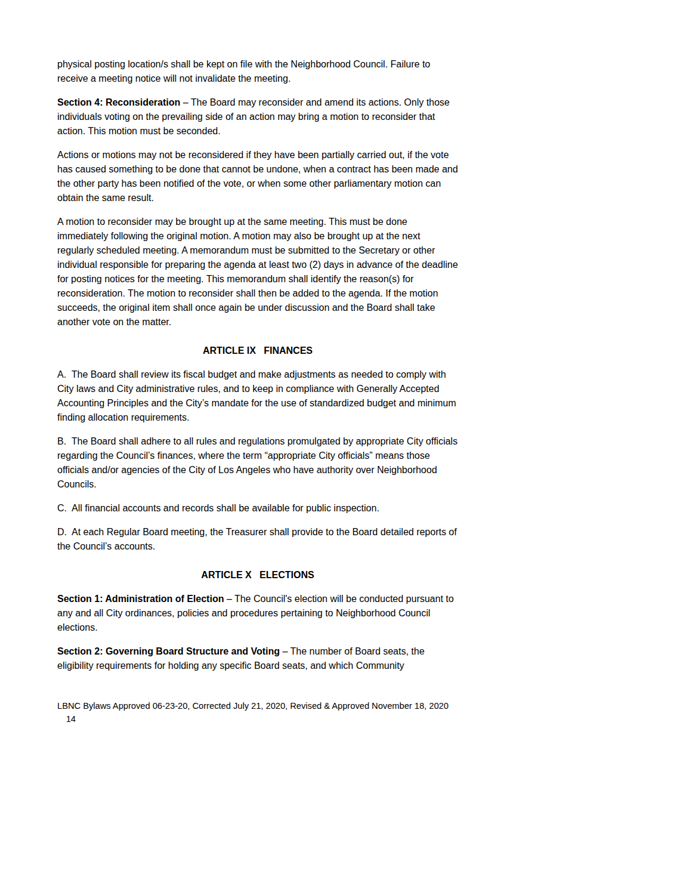physical posting location/s shall be kept on file with the Neighborhood Council. Failure to receive a meeting notice will not invalidate the meeting.
Section 4: Reconsideration – The Board may reconsider and amend its actions. Only those individuals voting on the prevailing side of an action may bring a motion to reconsider that action. This motion must be seconded.
Actions or motions may not be reconsidered if they have been partially carried out, if the vote has caused something to be done that cannot be undone, when a contract has been made and the other party has been notified of the vote, or when some other parliamentary motion can obtain the same result.
A motion to reconsider may be brought up at the same meeting. This must be done immediately following the original motion. A motion may also be brought up at the next regularly scheduled meeting. A memorandum must be submitted to the Secretary or other individual responsible for preparing the agenda at least two (2) days in advance of the deadline for posting notices for the meeting. This memorandum shall identify the reason(s) for reconsideration. The motion to reconsider shall then be added to the agenda. If the motion succeeds, the original item shall once again be under discussion and the Board shall take another vote on the matter.
ARTICLE IX FINANCES
A. The Board shall review its fiscal budget and make adjustments as needed to comply with City laws and City administrative rules, and to keep in compliance with Generally Accepted Accounting Principles and the City’s mandate for the use of standardized budget and minimum finding allocation requirements.
B. The Board shall adhere to all rules and regulations promulgated by appropriate City officials regarding the Council’s finances, where the term “appropriate City officials” means those officials and/or agencies of the City of Los Angeles who have authority over Neighborhood Councils.
C. All financial accounts and records shall be available for public inspection.
D. At each Regular Board meeting, the Treasurer shall provide to the Board detailed reports of the Council’s accounts.
ARTICLE X ELECTIONS
Section 1: Administration of Election – The Council's election will be conducted pursuant to any and all City ordinances, policies and procedures pertaining to Neighborhood Council elections.
Section 2: Governing Board Structure and Voting – The number of Board seats, the eligibility requirements for holding any specific Board seats, and which Community
LBNC Bylaws Approved 06-23-20, Corrected July 21, 2020, Revised & Approved November 18, 2020 14